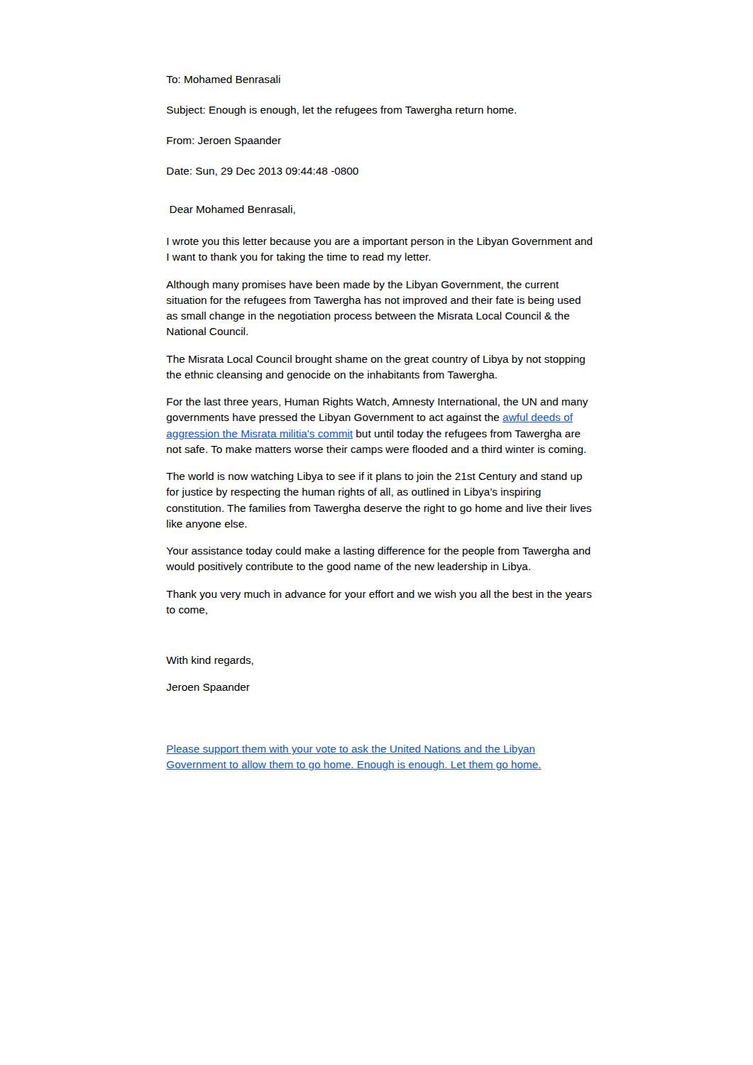To: Mohamed Benrasali
Subject: Enough is enough, let the refugees from Tawergha return home.
From: Jeroen Spaander
Date: Sun, 29 Dec 2013 09:44:48 -0800
Dear Mohamed Benrasali,
I wrote you this letter because you are a important person in the Libyan Government and I want to thank you for taking the time to read my letter.
Although many promises have been made by the Libyan Government, the current situation for the refugees from Tawergha has not improved and their fate is being used as small change in the negotiation process between the Misrata Local Council & the National Council.
The Misrata Local Council brought shame on the great country of Libya by not stopping the ethnic cleansing and genocide on the inhabitants from Tawergha.
For the last three years, Human Rights Watch, Amnesty International, the UN and many governments have pressed the Libyan Government to act against the awful deeds of aggression the Misrata militia's commit but until today the refugees from Tawergha are not safe. To make matters worse their camps were flooded and a third winter is coming.
The world is now watching Libya to see if it plans to join the 21st Century and stand up for justice by respecting the human rights of all, as outlined in Libya’s inspiring constitution. The families from Tawergha deserve the right to go home and live their lives like anyone else.
Your assistance today could make a lasting difference for the people from Tawergha and would positively contribute to the good name of the new leadership in Libya.
Thank you very much in advance for your effort and we wish you all the best in the years to come,
With kind regards,
Jeroen Spaander
Please support them with your vote to ask the United Nations and the Libyan Government to allow them to go home. Enough is enough. Let them go home.